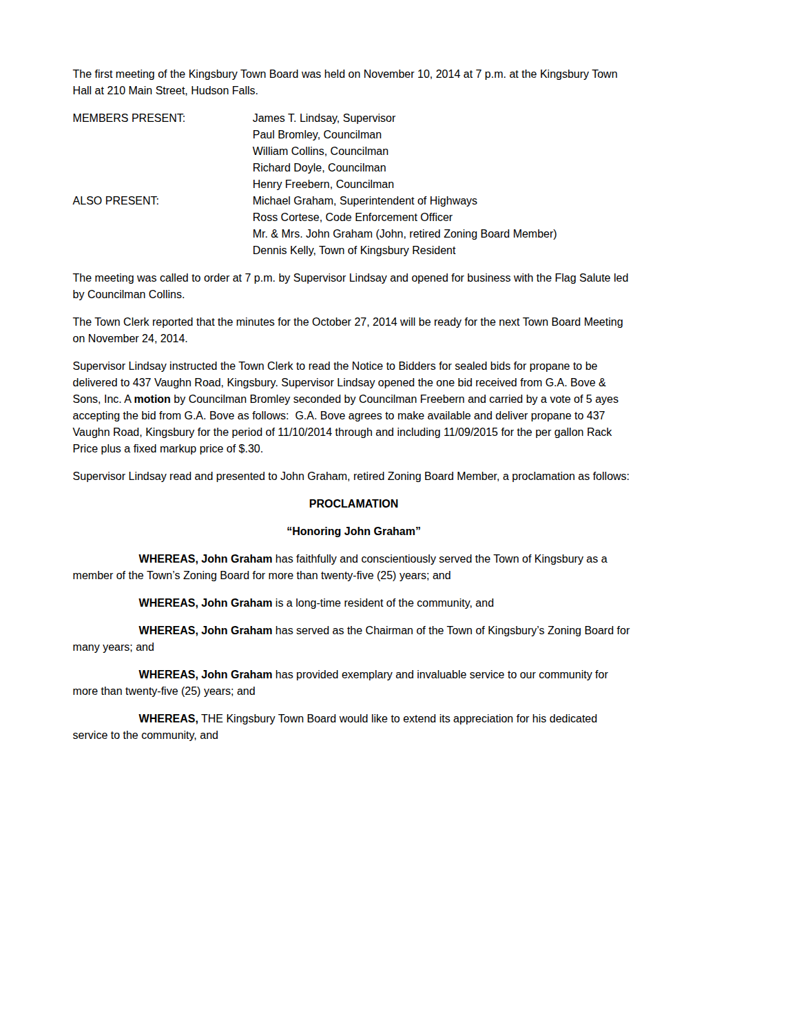The first meeting of the Kingsbury Town Board was held on November 10, 2014 at 7 p.m. at the Kingsbury Town Hall at 210 Main Street, Hudson Falls.
| MEMBERS PRESENT: | James T. Lindsay, Supervisor |
| | Paul Bromley, Councilman |
| | William Collins, Councilman |
| | Richard Doyle, Councilman |
| | Henry Freebern, Councilman |
| ALSO PRESENT: | Michael Graham, Superintendent of Highways |
| | Ross Cortese, Code Enforcement Officer |
| | Mr. & Mrs. John Graham (John, retired Zoning Board Member) |
| | Dennis Kelly, Town of Kingsbury Resident |
The meeting was called to order at 7 p.m. by Supervisor Lindsay and opened for business with the Flag Salute led by Councilman Collins.
The Town Clerk reported that the minutes for the October 27, 2014 will be ready for the next Town Board Meeting on November 24, 2014.
Supervisor Lindsay instructed the Town Clerk to read the Notice to Bidders for sealed bids for propane to be delivered to 437 Vaughn Road, Kingsbury. Supervisor Lindsay opened the one bid received from G.A. Bove & Sons, Inc. A motion by Councilman Bromley seconded by Councilman Freebern and carried by a vote of 5 ayes accepting the bid from G.A. Bove as follows: G.A. Bove agrees to make available and deliver propane to 437 Vaughn Road, Kingsbury for the period of 11/10/2014 through and including 11/09/2015 for the per gallon Rack Price plus a fixed markup price of $.30.
Supervisor Lindsay read and presented to John Graham, retired Zoning Board Member, a proclamation as follows:
PROCLAMATION
“Honoring John Graham”
WHEREAS, John Graham has faithfully and conscientiously served the Town of Kingsbury as a member of the Town’s Zoning Board for more than twenty-five (25) years; and
WHEREAS, John Graham is a long-time resident of the community, and
WHEREAS, John Graham has served as the Chairman of the Town of Kingsbury’s Zoning Board for many years; and
WHEREAS, John Graham has provided exemplary and invaluable service to our community for more than twenty-five (25) years; and
WHEREAS, THE Kingsbury Town Board would like to extend its appreciation for his dedicated service to the community, and